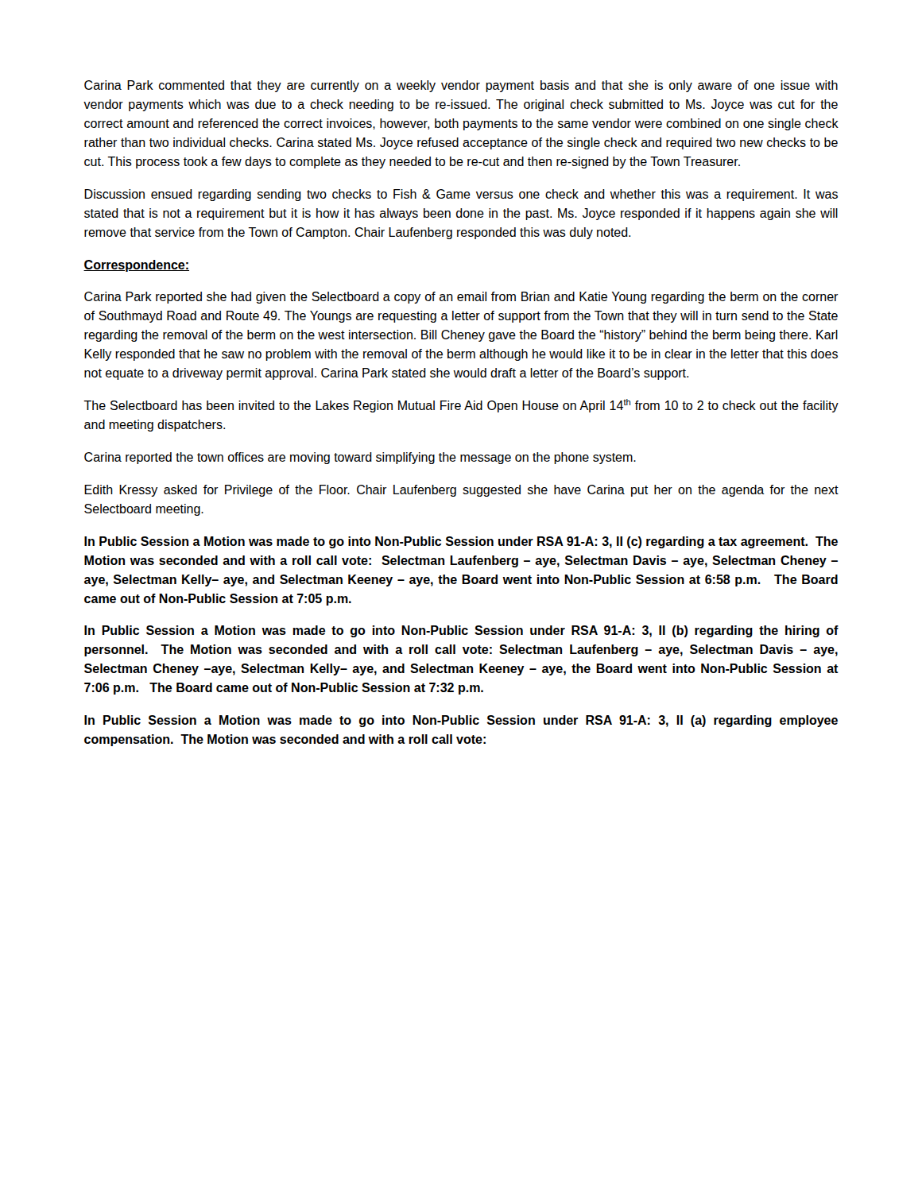Carina Park commented that they are currently on a weekly vendor payment basis and that she is only aware of one issue with vendor payments which was due to a check needing to be re-issued. The original check submitted to Ms. Joyce was cut for the correct amount and referenced the correct invoices, however, both payments to the same vendor were combined on one single check rather than two individual checks. Carina stated Ms. Joyce refused acceptance of the single check and required two new checks to be cut. This process took a few days to complete as they needed to be re-cut and then re-signed by the Town Treasurer.
Discussion ensued regarding sending two checks to Fish & Game versus one check and whether this was a requirement. It was stated that is not a requirement but it is how it has always been done in the past. Ms. Joyce responded if it happens again she will remove that service from the Town of Campton. Chair Laufenberg responded this was duly noted.
Correspondence:
Carina Park reported she had given the Selectboard a copy of an email from Brian and Katie Young regarding the berm on the corner of Southmayd Road and Route 49. The Youngs are requesting a letter of support from the Town that they will in turn send to the State regarding the removal of the berm on the west intersection. Bill Cheney gave the Board the “history” behind the berm being there. Karl Kelly responded that he saw no problem with the removal of the berm although he would like it to be in clear in the letter that this does not equate to a driveway permit approval. Carina Park stated she would draft a letter of the Board’s support.
The Selectboard has been invited to the Lakes Region Mutual Fire Aid Open House on April 14th from 10 to 2 to check out the facility and meeting dispatchers.
Carina reported the town offices are moving toward simplifying the message on the phone system.
Edith Kressy asked for Privilege of the Floor. Chair Laufenberg suggested she have Carina put her on the agenda for the next Selectboard meeting.
In Public Session a Motion was made to go into Non-Public Session under RSA 91-A: 3, II (c) regarding a tax agreement. The Motion was seconded and with a roll call vote: Selectman Laufenberg – aye, Selectman Davis – aye, Selectman Cheney –aye, Selectman Kelly– aye, and Selectman Keeney – aye, the Board went into Non-Public Session at 6:58 p.m. The Board came out of Non-Public Session at 7:05 p.m.
In Public Session a Motion was made to go into Non-Public Session under RSA 91-A: 3, II (b) regarding the hiring of personnel. The Motion was seconded and with a roll call vote: Selectman Laufenberg – aye, Selectman Davis – aye, Selectman Cheney –aye, Selectman Kelly– aye, and Selectman Keeney – aye, the Board went into Non-Public Session at 7:06 p.m. The Board came out of Non-Public Session at 7:32 p.m.
In Public Session a Motion was made to go into Non-Public Session under RSA 91-A: 3, II (a) regarding employee compensation. The Motion was seconded and with a roll call vote: